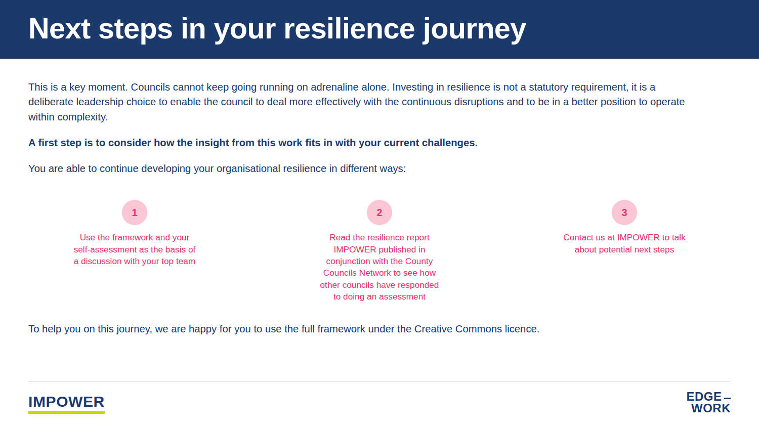Next steps in your resilience journey
This is a key moment. Councils cannot keep going running on adrenaline alone. Investing in resilience is not a statutory requirement, it is a deliberate leadership choice to enable the council to deal more effectively with the continuous disruptions and to be in a better position to operate within complexity.
A first step is to consider how the insight from this work fits in with your current challenges.
You are able to continue developing your organisational resilience in different ways:
1
Use the framework and your self-assessment as the basis of a discussion with your top team
2
Read the resilience report IMPOWER published in conjunction with the County Councils Network to see how other councils have responded to doing an assessment
3
Contact us at IMPOWER to talk about potential next steps
To help you on this journey, we are happy for you to use the full framework under the Creative Commons licence.
IMPOWER
EDGE
WORK